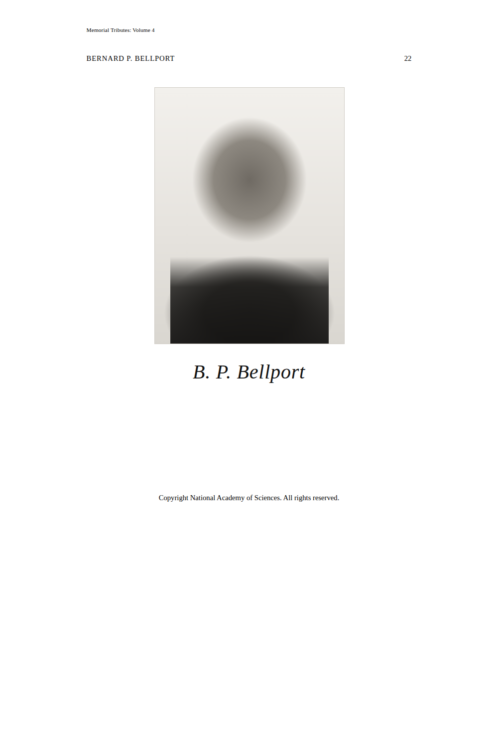Memorial Tributes: Volume 4
Bernard P. Bellport 22
B. P. Bellport
Copyright National Academy of Sciences. All rights reserved.